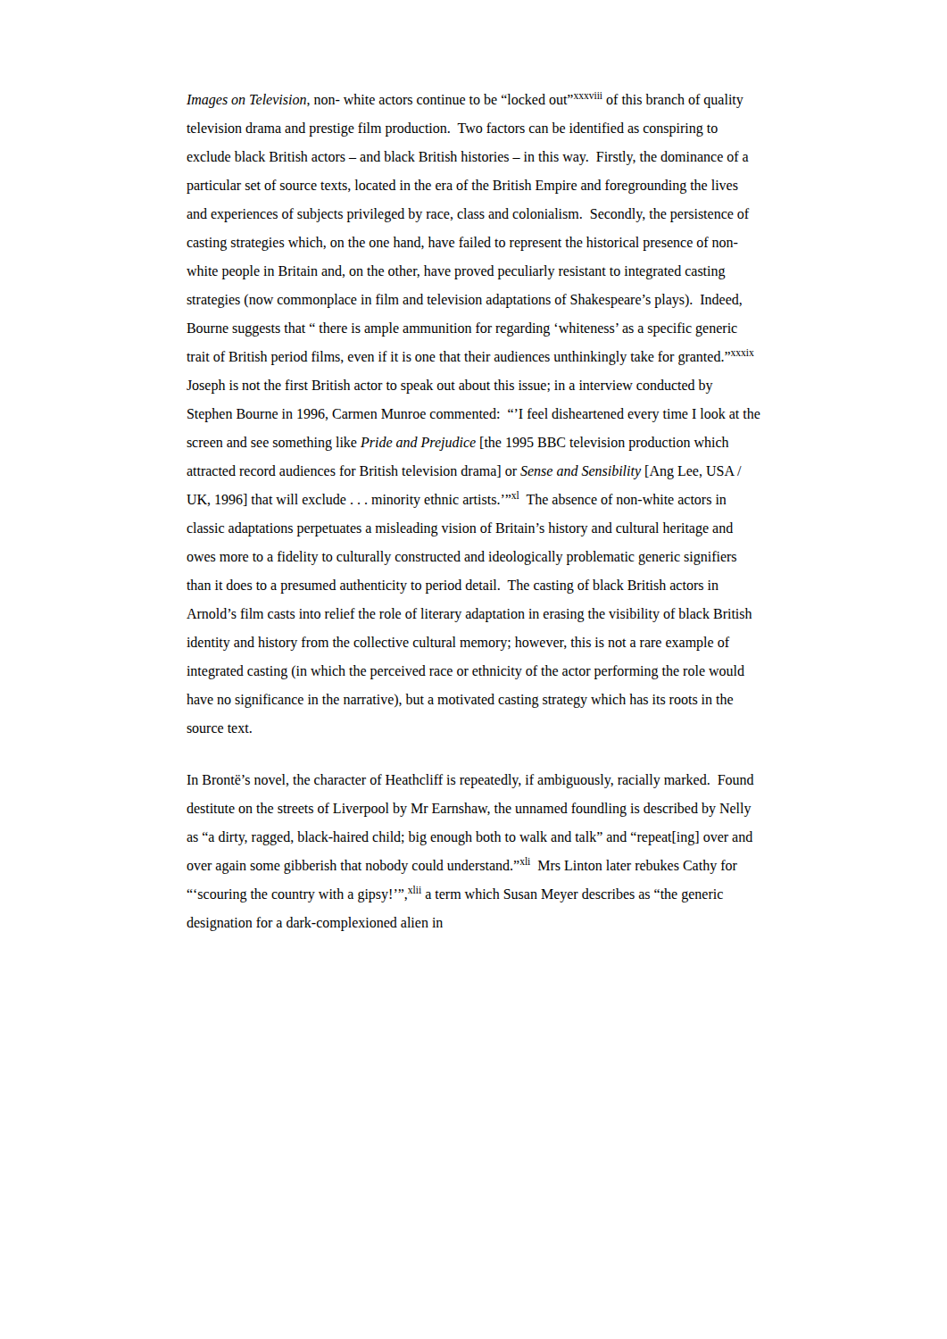Images on Television, non- white actors continue to be “locked out”xxxviii of this branch of quality television drama and prestige film production. Two factors can be identified as conspiring to exclude black British actors – and black British histories – in this way. Firstly, the dominance of a particular set of source texts, located in the era of the British Empire and foregrounding the lives and experiences of subjects privileged by race, class and colonialism. Secondly, the persistence of casting strategies which, on the one hand, have failed to represent the historical presence of non-white people in Britain and, on the other, have proved peculiarly resistant to integrated casting strategies (now commonplace in film and television adaptations of Shakespeare’s plays). Indeed, Bourne suggests that “ there is ample ammunition for regarding ‘whiteness’ as a specific generic trait of British period films, even if it is one that their audiences unthinkingly take for granted.”xxxix Joseph is not the first British actor to speak out about this issue; in a interview conducted by Stephen Bourne in 1996, Carmen Munroe commented: “’I feel disheartened every time I look at the screen and see something like Pride and Prejudice [the 1995 BBC television production which attracted record audiences for British television drama] or Sense and Sensibility [Ang Lee, USA / UK, 1996] that will exclude . . . minority ethnic artists.’”xl The absence of non-white actors in classic adaptations perpetuates a misleading vision of Britain’s history and cultural heritage and owes more to a fidelity to culturally constructed and ideologically problematic generic signifiers than it does to a presumed authenticity to period detail. The casting of black British actors in Arnold’s film casts into relief the role of literary adaptation in erasing the visibility of black British identity and history from the collective cultural memory; however, this is not a rare example of integrated casting (in which the perceived race or ethnicity of the actor performing the role would have no significance in the narrative), but a motivated casting strategy which has its roots in the source text.
In Brontë’s novel, the character of Heathcliff is repeatedly, if ambiguously, racially marked. Found destitute on the streets of Liverpool by Mr Earnshaw, the unnamed foundling is described by Nelly as “a dirty, ragged, black-haired child; big enough both to walk and talk” and “repeat[ing] over and over again some gibberish that nobody could understand.”xli Mrs Linton later rebukes Cathy for “‘scouring the country with a gipsy!’”,xlii a term which Susan Meyer describes as “the generic designation for a dark-complexioned alien in